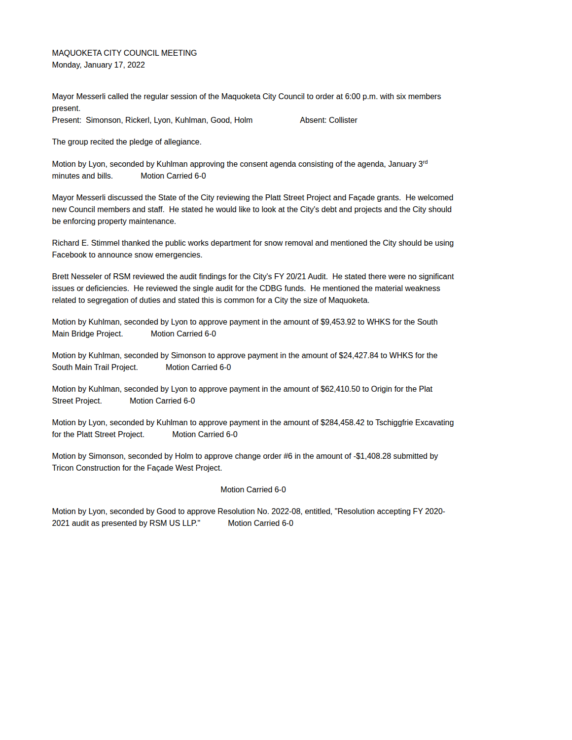MAQUOKETA CITY COUNCIL MEETING
Monday, January 17, 2022
Mayor Messerli called the regular session of the Maquoketa City Council to order at 6:00 p.m. with six members present.
Present: Simonson, Rickerl, Lyon, Kuhlman, Good, Holm Absent: Collister
The group recited the pledge of allegiance.
Motion by Lyon, seconded by Kuhlman approving the consent agenda consisting of the agenda, January 3rd minutes and bills. Motion Carried 6-0
Mayor Messerli discussed the State of the City reviewing the Platt Street Project and Façade grants. He welcomed new Council members and staff. He stated he would like to look at the City's debt and projects and the City should be enforcing property maintenance.
Richard E. Stimmel thanked the public works department for snow removal and mentioned the City should be using Facebook to announce snow emergencies.
Brett Nesseler of RSM reviewed the audit findings for the City's FY 20/21 Audit. He stated there were no significant issues or deficiencies. He reviewed the single audit for the CDBG funds. He mentioned the material weakness related to segregation of duties and stated this is common for a City the size of Maquoketa.
Motion by Kuhlman, seconded by Lyon to approve payment in the amount of $9,453.92 to WHKS for the South Main Bridge Project. Motion Carried 6-0
Motion by Kuhlman, seconded by Simonson to approve payment in the amount of $24,427.84 to WHKS for the South Main Trail Project. Motion Carried 6-0
Motion by Kuhlman, seconded by Lyon to approve payment in the amount of $62,410.50 to Origin for the Plat Street Project. Motion Carried 6-0
Motion by Lyon, seconded by Kuhlman to approve payment in the amount of $284,458.42 to Tschiggfrie Excavating for the Platt Street Project. Motion Carried 6-0
Motion by Simonson, seconded by Holm to approve change order #6 in the amount of -$1,408.28 submitted by Tricon Construction for the Façade West Project.
Motion Carried 6-0
Motion by Lyon, seconded by Good to approve Resolution No. 2022-08, entitled, "Resolution accepting FY 2020-2021 audit as presented by RSM US LLP." Motion Carried 6-0